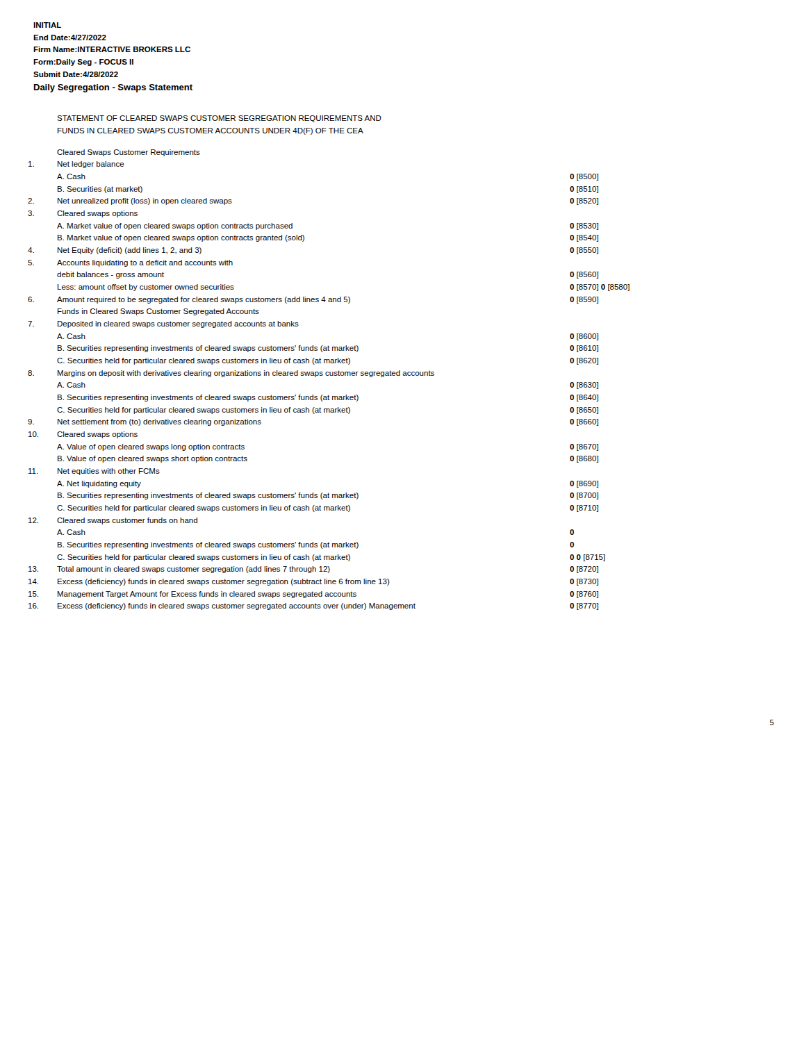INITIAL
End Date:4/27/2022
Firm Name:INTERACTIVE BROKERS LLC
Form:Daily Seg - FOCUS II
Submit Date:4/28/2022
Daily Segregation - Swaps Statement
| | STATEMENT OF CLEARED SWAPS CUSTOMER SEGREGATION REQUIREMENTS AND | |
| | FUNDS IN CLEARED SWAPS CUSTOMER ACCOUNTS UNDER 4D(F) OF THE CEA | |
| | Cleared Swaps Customer Requirements | |
| 1. | Net ledger balance | |
| | A. Cash | 0 [8500] |
| | B. Securities (at market) | 0 [8510] |
| 2. | Net unrealized profit (loss) in open cleared swaps | 0 [8520] |
| 3. | Cleared swaps options | |
| | A. Market value of open cleared swaps option contracts purchased | 0 [8530] |
| | B. Market value of open cleared swaps option contracts granted (sold) | 0 [8540] |
| 4. | Net Equity (deficit) (add lines 1, 2, and 3) | 0 [8550] |
| 5. | Accounts liquidating to a deficit and accounts with | |
| | debit balances - gross amount | 0 [8560] |
| | Less: amount offset by customer owned securities | 0 [8570] 0 [8580] |
| 6. | Amount required to be segregated for cleared swaps customers (add lines 4 and 5) | 0 [8590] |
| | Funds in Cleared Swaps Customer Segregated Accounts | |
| 7. | Deposited in cleared swaps customer segregated accounts at banks | |
| | A. Cash | 0 [8600] |
| | B. Securities representing investments of cleared swaps customers' funds (at market) | 0 [8610] |
| | C. Securities held for particular cleared swaps customers in lieu of cash (at market) | 0 [8620] |
| 8. | Margins on deposit with derivatives clearing organizations in cleared swaps customer segregated accounts | |
| | A. Cash | 0 [8630] |
| | B. Securities representing investments of cleared swaps customers' funds (at market) | 0 [8640] |
| | C. Securities held for particular cleared swaps customers in lieu of cash (at market) | 0 [8650] |
| 9. | Net settlement from (to) derivatives clearing organizations | 0 [8660] |
| 10. | Cleared swaps options | |
| | A. Value of open cleared swaps long option contracts | 0 [8670] |
| | B. Value of open cleared swaps short option contracts | 0 [8680] |
| 11. | Net equities with other FCMs | |
| | A. Net liquidating equity | 0 [8690] |
| | B. Securities representing investments of cleared swaps customers' funds (at market) | 0 [8700] |
| | C. Securities held for particular cleared swaps customers in lieu of cash (at market) | 0 [8710] |
| 12. | Cleared swaps customer funds on hand | |
| | A. Cash | 0 |
| | B. Securities representing investments of cleared swaps customers' funds (at market) | 0 |
| | C. Securities held for particular cleared swaps customers in lieu of cash (at market) | 0 0 [8715] |
| 13. | Total amount in cleared swaps customer segregation (add lines 7 through 12) | 0 [8720] |
| 14. | Excess (deficiency) funds in cleared swaps customer segregation (subtract line 6 from line 13) | 0 [8730] |
| 15. | Management Target Amount for Excess funds in cleared swaps segregated accounts | 0 [8760] |
| 16. | Excess (deficiency) funds in cleared swaps customer segregated accounts over (under) Management | 0 [8770] |
5